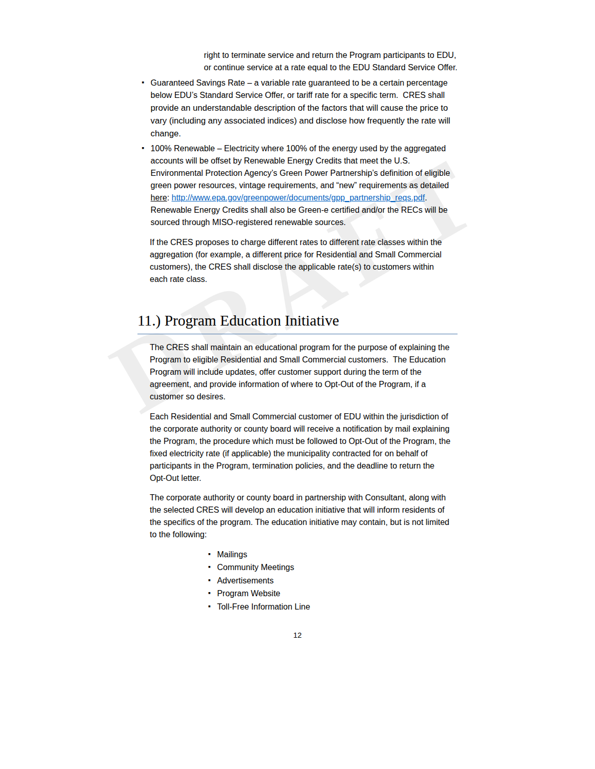DRAFT
right to terminate service and return the Program participants to EDU, or continue service at a rate equal to the EDU Standard Service Offer.
Guaranteed Savings Rate – a variable rate guaranteed to be a certain percentage below EDU’s Standard Service Offer, or tariff rate for a specific term. CRES shall provide an understandable description of the factors that will cause the price to vary (including any associated indices) and disclose how frequently the rate will change.
100% Renewable – Electricity where 100% of the energy used by the aggregated accounts will be offset by Renewable Energy Credits that meet the U.S. Environmental Protection Agency’s Green Power Partnership’s definition of eligible green power resources, vintage requirements, and “new” requirements as detailed here: http://www.epa.gov/greenpower/documents/gpp_partnership_reqs.pdf.
Renewable Energy Credits shall also be Green-e certified and/or the RECs will be sourced through MISO-registered renewable sources.
If the CRES proposes to charge different rates to different rate classes within the aggregation (for example, a different price for Residential and Small Commercial customers), the CRES shall disclose the applicable rate(s) to customers within each rate class.
11.) Program Education Initiative
The CRES shall maintain an educational program for the purpose of explaining the Program to eligible Residential and Small Commercial customers. The Education Program will include updates, offer customer support during the term of the agreement, and provide information of where to Opt-Out of the Program, if a customer so desires.
Each Residential and Small Commercial customer of EDU within the jurisdiction of the corporate authority or county board will receive a notification by mail explaining the Program, the procedure which must be followed to Opt-Out of the Program, the fixed electricity rate (if applicable) the municipality contracted for on behalf of participants in the Program, termination policies, and the deadline to return the Opt-Out letter.
The corporate authority or county board in partnership with Consultant, along with the selected CRES will develop an education initiative that will inform residents of the specifics of the program. The education initiative may contain, but is not limited to the following:
Mailings
Community Meetings
Advertisements
Program Website
Toll-Free Information Line
12